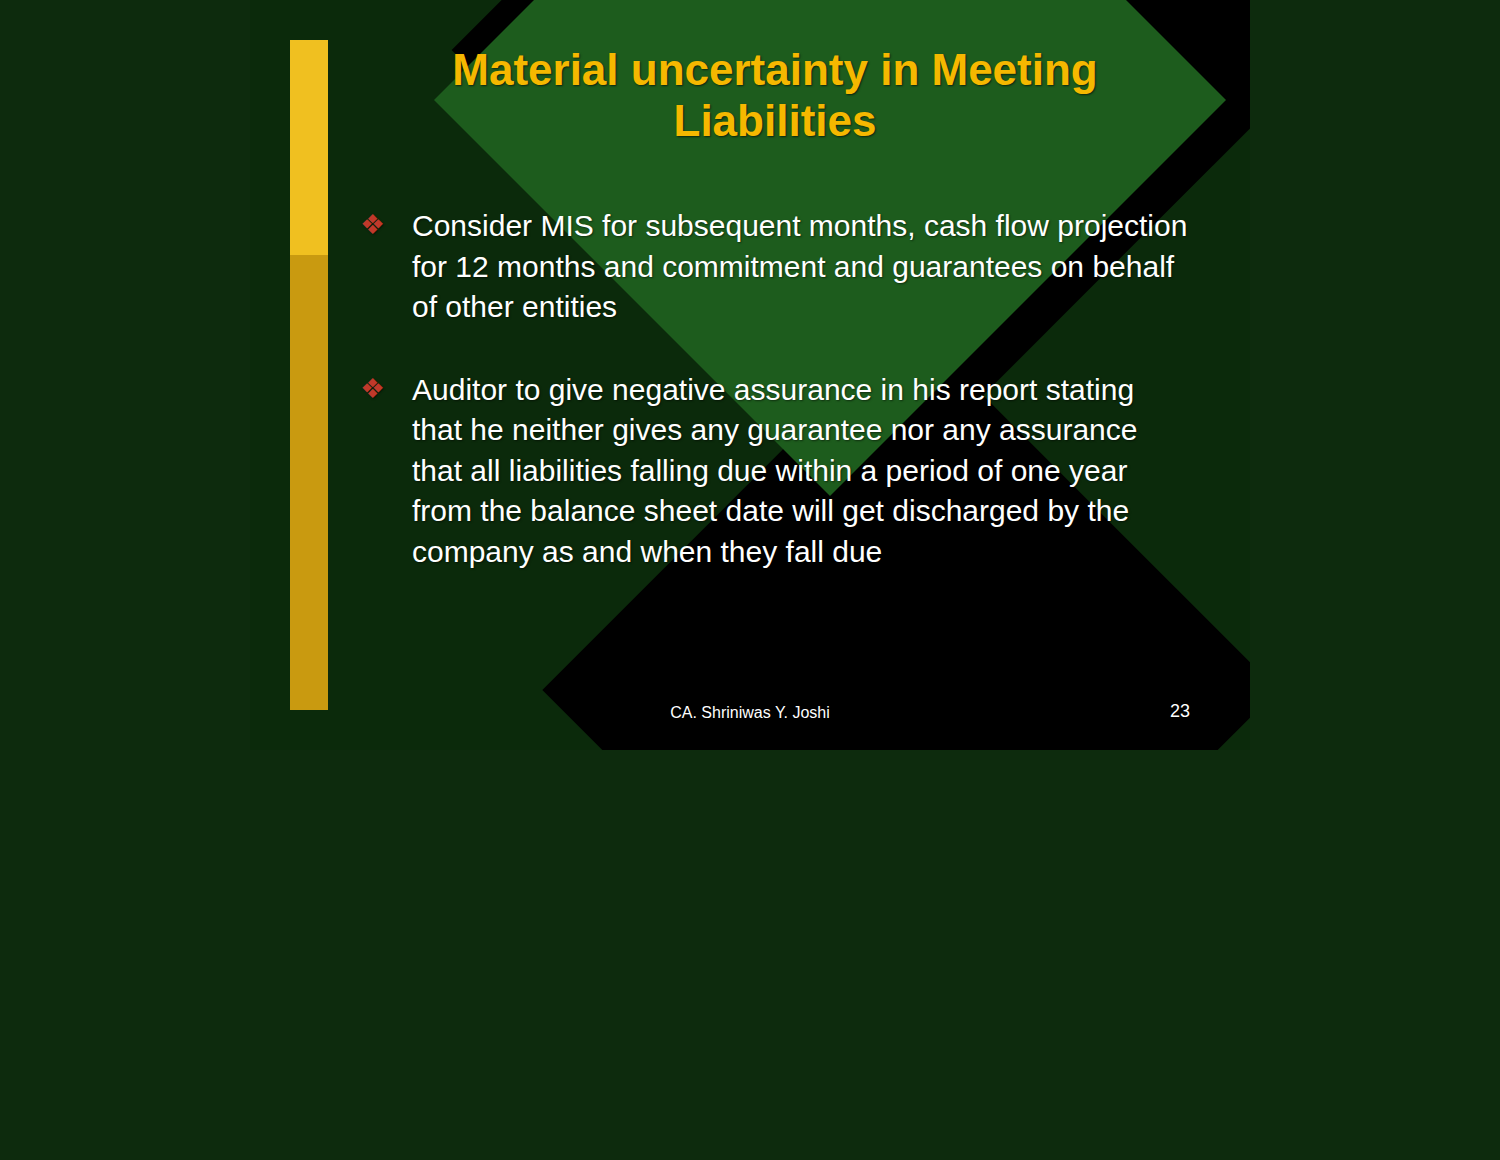Material uncertainty in Meeting
Liabilities
Consider MIS for subsequent months, cash flow projection for 12 months and commitment and guarantees on behalf of other entities
Auditor to give negative assurance in his report stating that he neither gives any guarantee nor any assurance that all liabilities falling due within a period of one year from the balance sheet date will get discharged by the company as and when they fall due
CA. Shriniwas Y. Joshi
23